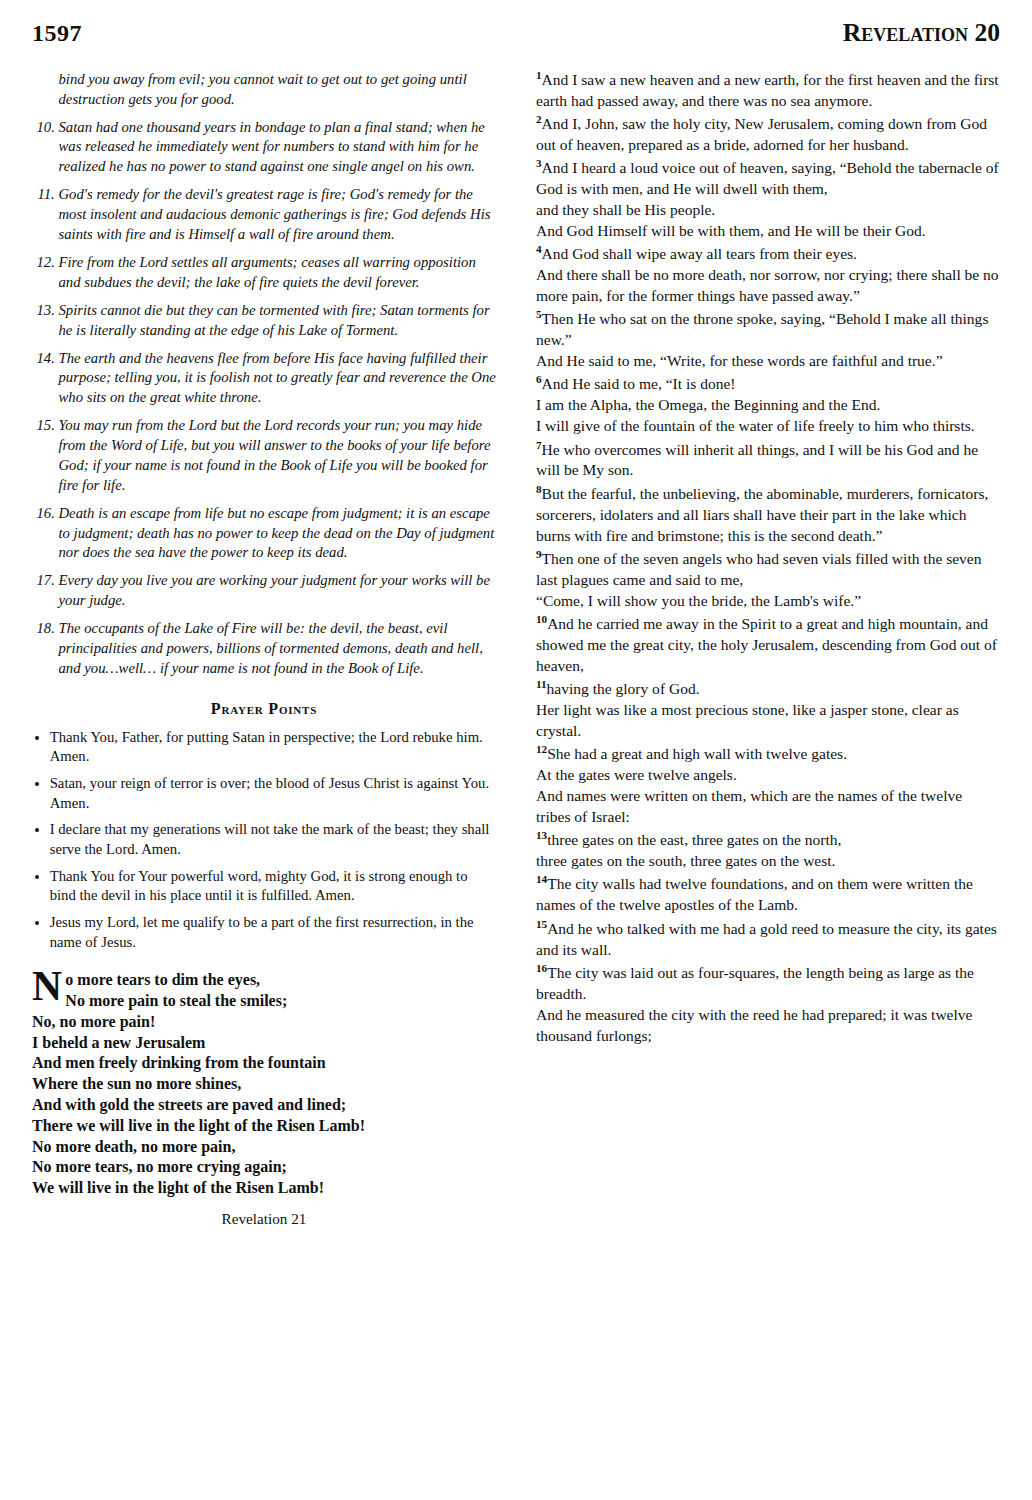1597 Revelation 20
bind you away from evil; you cannot wait to get out to get going until destruction gets you for good.
Satan had one thousand years in bondage to plan a final stand; when he was released he immediately went for numbers to stand with him for he realized he has no power to stand against one single angel on his own.
God's remedy for the devil's greatest rage is fire; God's remedy for the most insolent and audacious demonic gatherings is fire; God defends His saints with fire and is Himself a wall of fire around them.
Fire from the Lord settles all arguments; ceases all warring opposition and subdues the devil; the lake of fire quiets the devil forever.
Spirits cannot die but they can be tormented with fire; Satan torments for he is literally standing at the edge of his Lake of Torment.
The earth and the heavens flee from before His face having fulfilled their purpose; telling you, it is foolish not to greatly fear and reverence the One who sits on the great white throne.
You may run from the Lord but the Lord records your run; you may hide from the Word of Life, but you will answer to the books of your life before God; if your name is not found in the Book of Life you will be booked for fire for life.
Death is an escape from life but no escape from judgment; it is an escape to judgment; death has no power to keep the dead on the Day of judgment nor does the sea have the power to keep its dead.
Every day you live you are working your judgment for your works will be your judge.
The occupants of the Lake of Fire will be: the devil, the beast, evil principalities and powers, billions of tormented demons, death and hell, and you…well… if your name is not found in the Book of Life.
Prayer Points
Thank You, Father, for putting Satan in perspective; the Lord rebuke him. Amen.
Satan, your reign of terror is over; the blood of Jesus Christ is against You. Amen.
I declare that my generations will not take the mark of the beast; they shall serve the Lord. Amen.
Thank You for Your powerful word, mighty God, it is strong enough to bind the devil in his place until it is fulfilled. Amen.
Jesus my Lord, let me qualify to be a part of the first resurrection, in the name of Jesus.
No more tears to dim the eyes,
No more pain to steal the smiles;
No, no more pain!
I beheld a new Jerusalem
And men freely drinking from the fountain
Where the sun no more shines,
And with gold the streets are paved and lined;
There we will live in the light of the Risen Lamb!
No more death, no more pain,
No more tears, no more crying again;
We will live in the light of the Risen Lamb!
Revelation 21
1And I saw a new heaven and a new earth, for the first heaven and the first earth had passed away, and there was no sea anymore.
2And I, John, saw the holy city, New Jerusalem, coming down from God out of heaven, prepared as a bride, adorned for her husband.
3And I heard a loud voice out of heaven, saying, “Behold the tabernacle of God is with men, and He will dwell with them,
and they shall be His people.
And God Himself will be with them, and He will be their God.
4And God shall wipe away all tears from their eyes.
And there shall be no more death, nor sorrow, nor crying; there shall be no more pain, for the former things have passed away.”
5Then He who sat on the throne spoke, saying, “Behold I make all things new.”
And He said to me, “Write, for these words are faithful and true.”
6And He said to me, “It is done!
I am the Alpha, the Omega, the Beginning and the End.
I will give of the fountain of the water of life freely to him who thirsts.
7He who overcomes will inherit all things, and I will be his God and he will be My son.
8But the fearful, the unbelieving, the abominable, murderers, fornicators, sorcerers, idolaters and all liars shall have their part in the lake which burns with fire and brimstone; this is the second death.”
9Then one of the seven angels who had seven vials filled with the seven last plagues came and said to me,
“Come, I will show you the bride, the Lamb's wife.”
10And he carried me away in the Spirit to a great and high mountain, and showed me the great city, the holy Jerusalem, descending from God out of heaven,
11having the glory of God.
Her light was like a most precious stone, like a jasper stone, clear as crystal.
12She had a great and high wall with twelve gates.
At the gates were twelve angels.
And names were written on them, which are the names of the twelve tribes of Israel:
13three gates on the east, three gates on the north,
three gates on the south, three gates on the west.
14The city walls had twelve foundations, and on them were written the names of the twelve apostles of the Lamb.
15And he who talked with me had a gold reed to measure the city, its gates and its wall.
16The city was laid out as four-squares, the length being as large as the breadth.
And he measured the city with the reed he had prepared; it was twelve thousand furlongs;